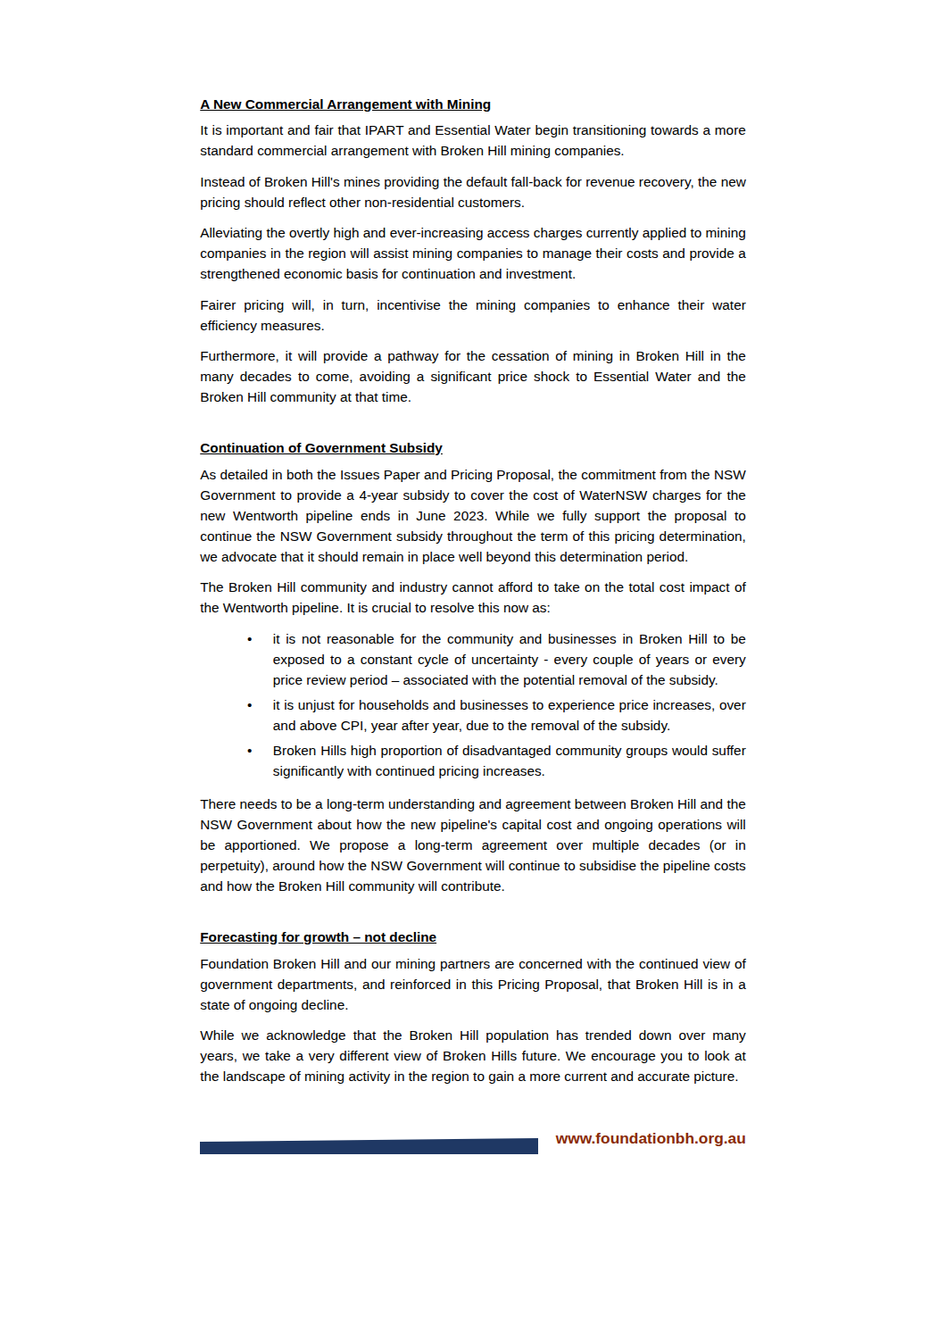A New Commercial Arrangement with Mining
It is important and fair that IPART and Essential Water begin transitioning towards a more standard commercial arrangement with Broken Hill mining companies.
Instead of Broken Hill's mines providing the default fall-back for revenue recovery, the new pricing should reflect other non-residential customers.
Alleviating the overtly high and ever-increasing access charges currently applied to mining companies in the region will assist mining companies to manage their costs and provide a strengthened economic basis for continuation and investment.
Fairer pricing will, in turn, incentivise the mining companies to enhance their water efficiency measures.
Furthermore, it will provide a pathway for the cessation of mining in Broken Hill in the many decades to come, avoiding a significant price shock to Essential Water and the Broken Hill community at that time.
Continuation of Government Subsidy
As detailed in both the Issues Paper and Pricing Proposal, the commitment from the NSW Government to provide a 4-year subsidy to cover the cost of WaterNSW charges for the new Wentworth pipeline ends in June 2023. While we fully support the proposal to continue the NSW Government subsidy throughout the term of this pricing determination, we advocate that it should remain in place well beyond this determination period.
The Broken Hill community and industry cannot afford to take on the total cost impact of the Wentworth pipeline. It is crucial to resolve this now as:
it is not reasonable for the community and businesses in Broken Hill to be exposed to a constant cycle of uncertainty - every couple of years or every price review period – associated with the potential removal of the subsidy.
it is unjust for households and businesses to experience price increases, over and above CPI, year after year, due to the removal of the subsidy.
Broken Hills high proportion of disadvantaged community groups would suffer significantly with continued pricing increases.
There needs to be a long-term understanding and agreement between Broken Hill and the NSW Government about how the new pipeline's capital cost and ongoing operations will be apportioned. We propose a long-term agreement over multiple decades (or in perpetuity), around how the NSW Government will continue to subsidise the pipeline costs and how the Broken Hill community will contribute.
Forecasting for growth – not decline
Foundation Broken Hill and our mining partners are concerned with the continued view of government departments, and reinforced in this Pricing Proposal, that Broken Hill is in a state of ongoing decline.
While we acknowledge that the Broken Hill population has trended down over many years, we take a very different view of Broken Hills future. We encourage you to look at the landscape of mining activity in the region to gain a more current and accurate picture.
www.foundationbh.org.au